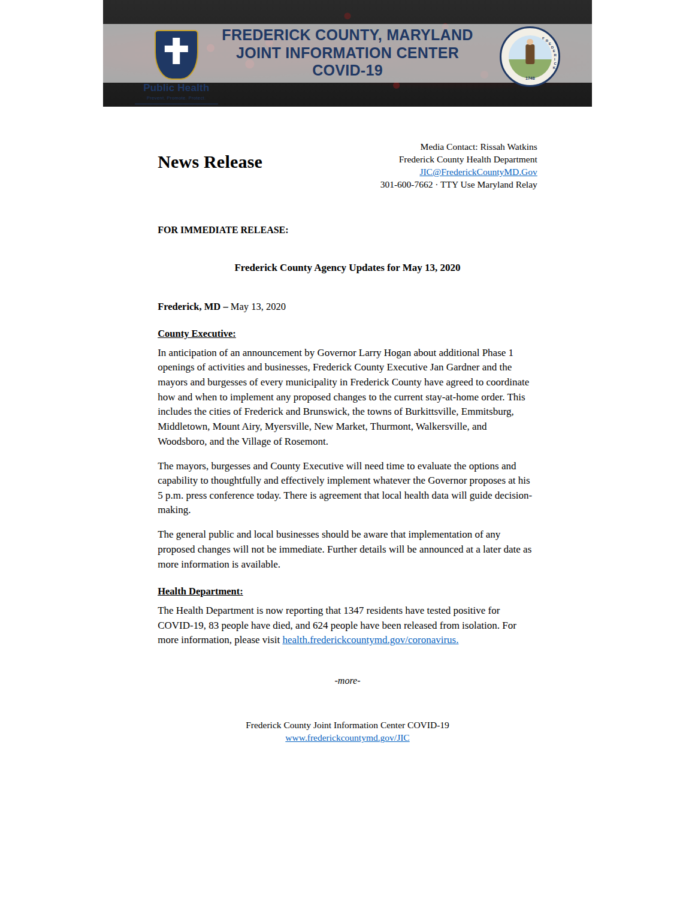FREDERICK COUNTY, MARYLAND
JOINT INFORMATION CENTER
COVID-19
Public Health
Prevent. Promote. Protect.
Frederick County Health Department
F R E D E R I C K
1748
News Release
Media Contact: Rissah Watkins
Frederick County Health Department
JIC@FrederickCountyMD.Gov
301-600-7662 · TTY Use Maryland Relay
FOR IMMEDIATE RELEASE:
Frederick County Agency Updates for May 13, 2020
Frederick, MD – May 13, 2020
County Executive:
In anticipation of an announcement by Governor Larry Hogan about additional Phase 1 openings of activities and businesses, Frederick County Executive Jan Gardner and the mayors and burgesses of every municipality in Frederick County have agreed to coordinate how and when to implement any proposed changes to the current stay-at-home order. This includes the cities of Frederick and Brunswick, the towns of Burkittsville, Emmitsburg, Middletown, Mount Airy, Myersville, New Market, Thurmont, Walkersville, and Woodsboro, and the Village of Rosemont.
The mayors, burgesses and County Executive will need time to evaluate the options and capability to thoughtfully and effectively implement whatever the Governor proposes at his 5 p.m. press conference today. There is agreement that local health data will guide decision-making.
The general public and local businesses should be aware that implementation of any proposed changes will not be immediate. Further details will be announced at a later date as more information is available.
Health Department:
The Health Department is now reporting that 1347 residents have tested positive for COVID-19, 83 people have died, and 624 people have been released from isolation. For more information, please visit health.frederickcountymd.gov/coronavirus.
-more-
Frederick County Joint Information Center COVID-19
www.frederickcountymd.gov/JIC